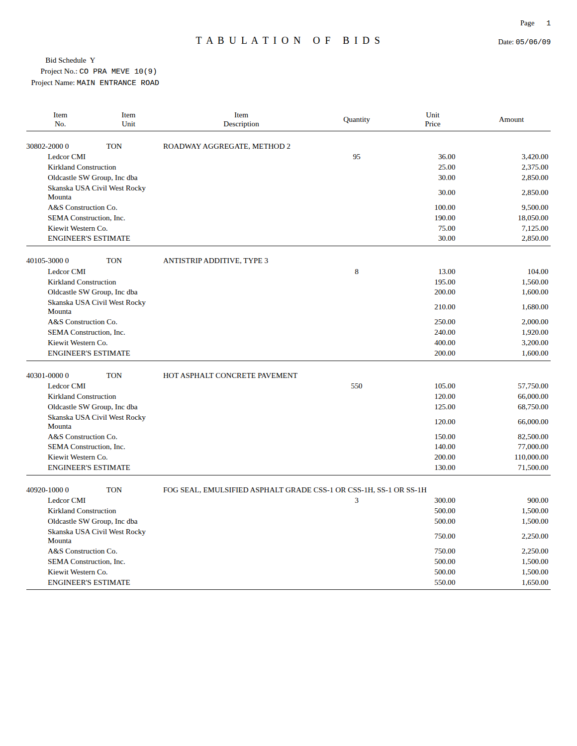Page 1
T A B U L A T I O N O F B I D S
Date: 05/06/09
Bid Schedule Y
Project No.: CO PRA MEVE 10(9)
Project Name: MAIN ENTRANCE ROAD
| Item No. | Item Unit | Item Description | Quantity | Unit Price | Amount |
| --- | --- | --- | --- | --- | --- |
| 30802-2000 0 | TON | ROADWAY AGGREGATE, METHOD 2 | | |
| Ledcor CMI | | 95 | 36.00 | 3,420.00 |
| Kirkland Construction | | | 25.00 | 2,375.00 |
| Oldcastle SW Group, Inc dba | | | 30.00 | 2,850.00 |
| Skanska USA Civil West Rocky Mounta | | | 30.00 | 2,850.00 |
| A&S Construction Co. | | | 100.00 | 9,500.00 |
| SEMA Construction, Inc. | | | 190.00 | 18,050.00 |
| Kiewit Western Co. | | | 75.00 | 7,125.00 |
| ENGINEER'S ESTIMATE | | | 30.00 | 2,850.00 |
| 40105-3000 0 | TON | ANTISTRIP ADDITIVE, TYPE 3 | | |
| Ledcor CMI | | 8 | 13.00 | 104.00 |
| Kirkland Construction | | | 195.00 | 1,560.00 |
| Oldcastle SW Group, Inc dba | | | 200.00 | 1,600.00 |
| Skanska USA Civil West Rocky Mounta | | | 210.00 | 1,680.00 |
| A&S Construction Co. | | | 250.00 | 2,000.00 |
| SEMA Construction, Inc. | | | 240.00 | 1,920.00 |
| Kiewit Western Co. | | | 400.00 | 3,200.00 |
| ENGINEER'S ESTIMATE | | | 200.00 | 1,600.00 |
| 40301-0000 0 | TON | HOT ASPHALT CONCRETE PAVEMENT | | |
| Ledcor CMI | | 550 | 105.00 | 57,750.00 |
| Kirkland Construction | | | 120.00 | 66,000.00 |
| Oldcastle SW Group, Inc dba | | | 125.00 | 68,750.00 |
| Skanska USA Civil West Rocky Mounta | | | 120.00 | 66,000.00 |
| A&S Construction Co. | | | 150.00 | 82,500.00 |
| SEMA Construction, Inc. | | | 140.00 | 77,000.00 |
| Kiewit Western Co. | | | 200.00 | 110,000.00 |
| ENGINEER'S ESTIMATE | | | 130.00 | 71,500.00 |
| 40920-1000 0 | TON | FOG SEAL, EMULSIFIED ASPHALT GRADE CSS-1 OR CSS-1H, SS-1 OR SS-1H |
| Ledcor CMI | | 3 | 300.00 | 900.00 |
| Kirkland Construction | | | 500.00 | 1,500.00 |
| Oldcastle SW Group, Inc dba | | | 500.00 | 1,500.00 |
| Skanska USA Civil West Rocky Mounta | | | 750.00 | 2,250.00 |
| A&S Construction Co. | | | 750.00 | 2,250.00 |
| SEMA Construction, Inc. | | | 500.00 | 1,500.00 |
| Kiewit Western Co. | | | 500.00 | 1,500.00 |
| ENGINEER'S ESTIMATE | | | 550.00 | 1,650.00 |